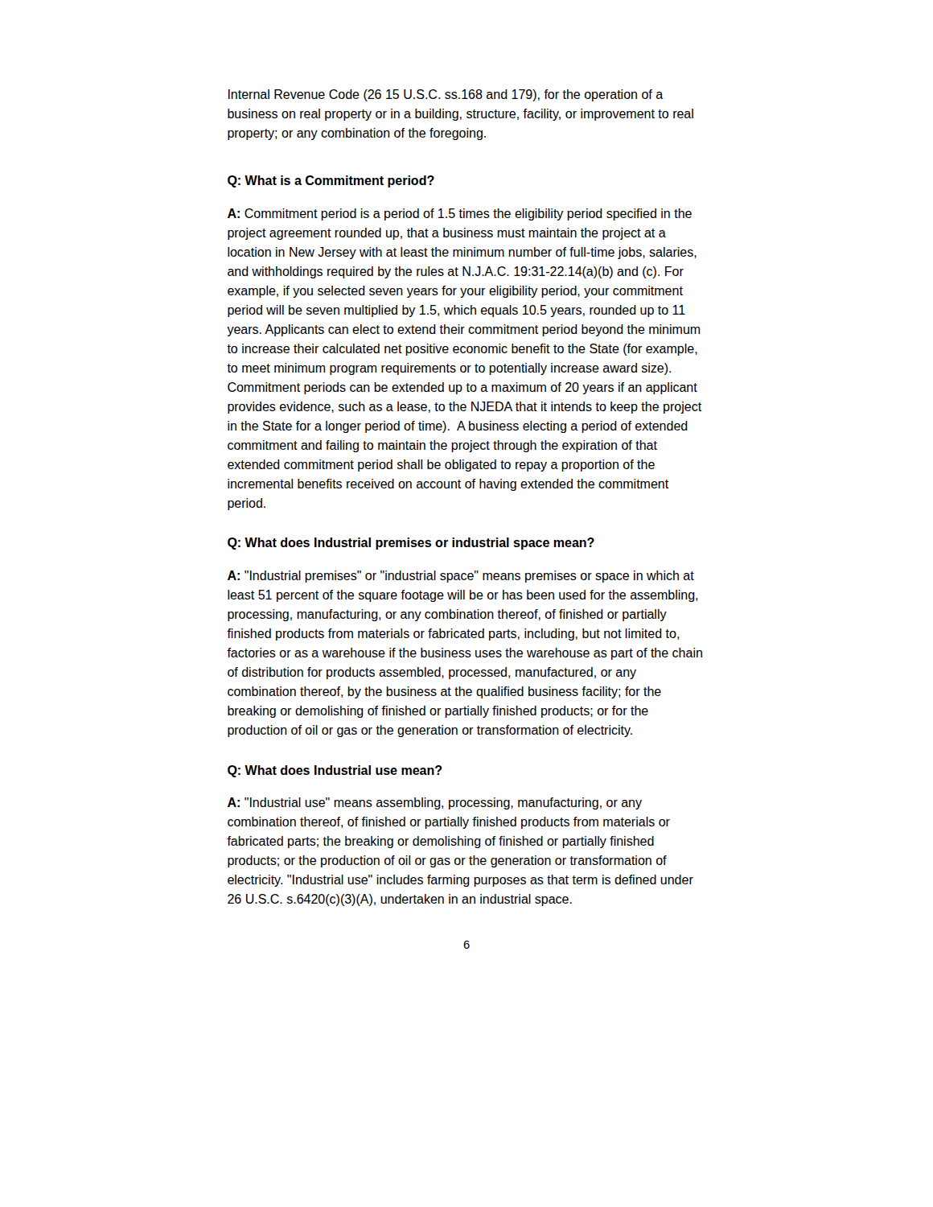Internal Revenue Code (26 15 U.S.C. ss.168 and 179), for the operation of a business on real property or in a building, structure, facility, or improvement to real property; or any combination of the foregoing.
Q: What is a Commitment period?
A: Commitment period is a period of 1.5 times the eligibility period specified in the project agreement rounded up, that a business must maintain the project at a location in New Jersey with at least the minimum number of full-time jobs, salaries, and withholdings required by the rules at N.J.A.C. 19:31-22.14(a)(b) and (c). For example, if you selected seven years for your eligibility period, your commitment period will be seven multiplied by 1.5, which equals 10.5 years, rounded up to 11 years. Applicants can elect to extend their commitment period beyond the minimum to increase their calculated net positive economic benefit to the State (for example, to meet minimum program requirements or to potentially increase award size). Commitment periods can be extended up to a maximum of 20 years if an applicant provides evidence, such as a lease, to the NJEDA that it intends to keep the project in the State for a longer period of time). A business electing a period of extended commitment and failing to maintain the project through the expiration of that extended commitment period shall be obligated to repay a proportion of the incremental benefits received on account of having extended the commitment period.
Q: What does Industrial premises or industrial space mean?
A: "Industrial premises" or "industrial space" means premises or space in which at least 51 percent of the square footage will be or has been used for the assembling, processing, manufacturing, or any combination thereof, of finished or partially finished products from materials or fabricated parts, including, but not limited to, factories or as a warehouse if the business uses the warehouse as part of the chain of distribution for products assembled, processed, manufactured, or any combination thereof, by the business at the qualified business facility; for the breaking or demolishing of finished or partially finished products; or for the production of oil or gas or the generation or transformation of electricity.
Q: What does Industrial use mean?
A: "Industrial use" means assembling, processing, manufacturing, or any combination thereof, of finished or partially finished products from materials or fabricated parts; the breaking or demolishing of finished or partially finished products; or the production of oil or gas or the generation or transformation of electricity. "Industrial use" includes farming purposes as that term is defined under 26 U.S.C. s.6420(c)(3)(A), undertaken in an industrial space.
6